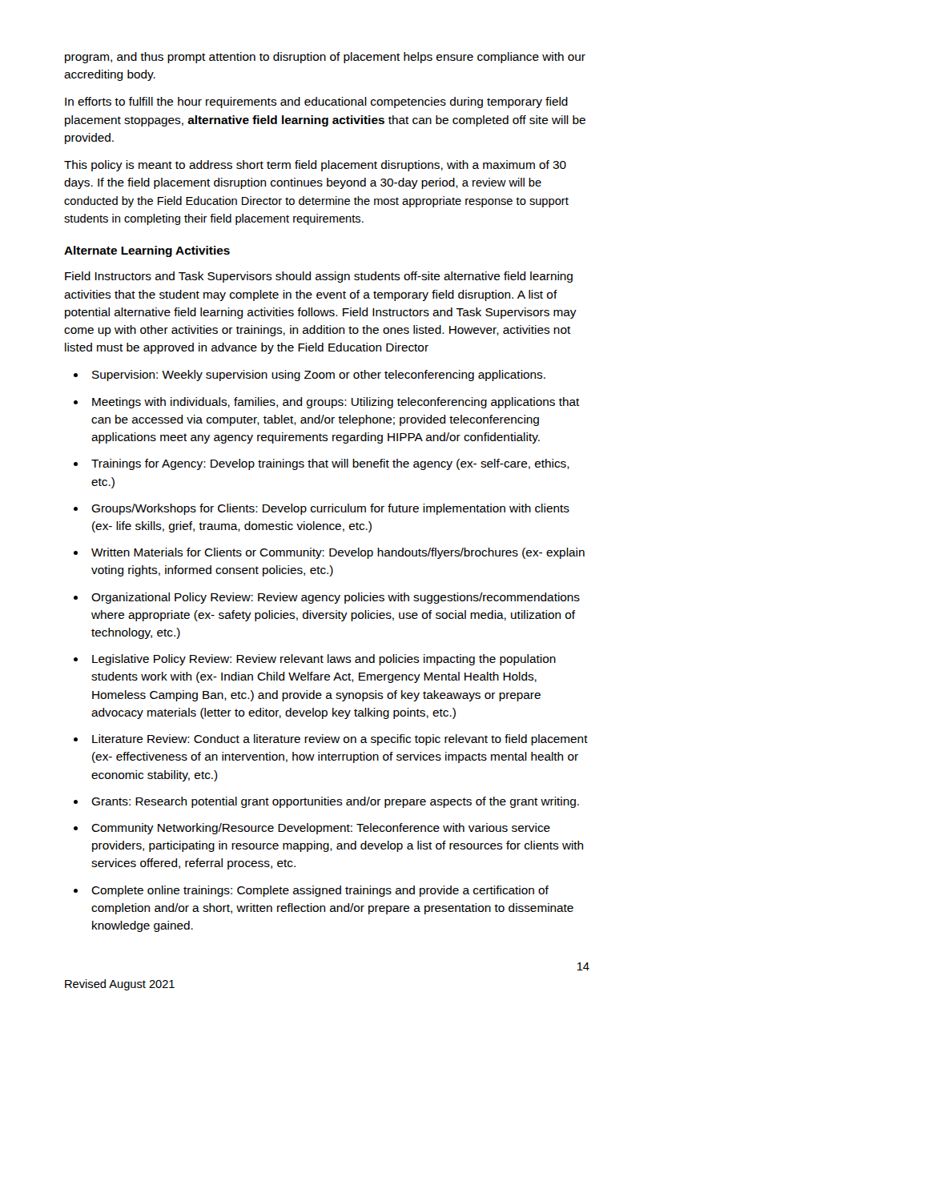program, and thus prompt attention to disruption of placement helps ensure compliance with our accrediting body.
In efforts to fulfill the hour requirements and educational competencies during temporary field placement stoppages, alternative field learning activities that can be completed off site will be provided.
This policy is meant to address short term field placement disruptions, with a maximum of 30 days. If the field placement disruption continues beyond a 30-day period, a review will be conducted by the Field Education Director to determine the most appropriate response to support students in completing their field placement requirements.
Alternate Learning Activities
Field Instructors and Task Supervisors should assign students off-site alternative field learning activities that the student may complete in the event of a temporary field disruption. A list of potential alternative field learning activities follows. Field Instructors and Task Supervisors may come up with other activities or trainings, in addition to the ones listed. However, activities not listed must be approved in advance by the Field Education Director
Supervision: Weekly supervision using Zoom or other teleconferencing applications.
Meetings with individuals, families, and groups: Utilizing teleconferencing applications that can be accessed via computer, tablet, and/or telephone; provided teleconferencing applications meet any agency requirements regarding HIPPA and/or confidentiality.
Trainings for Agency: Develop trainings that will benefit the agency (ex- self-care, ethics, etc.)
Groups/Workshops for Clients: Develop curriculum for future implementation with clients (ex- life skills, grief, trauma, domestic violence, etc.)
Written Materials for Clients or Community: Develop handouts/flyers/brochures (ex- explain voting rights, informed consent policies, etc.)
Organizational Policy Review: Review agency policies with suggestions/recommendations where appropriate (ex- safety policies, diversity policies, use of social media, utilization of technology, etc.)
Legislative Policy Review: Review relevant laws and policies impacting the population students work with (ex- Indian Child Welfare Act, Emergency Mental Health Holds, Homeless Camping Ban, etc.) and provide a synopsis of key takeaways or prepare advocacy materials (letter to editor, develop key talking points, etc.)
Literature Review: Conduct a literature review on a specific topic relevant to field placement (ex- effectiveness of an intervention, how interruption of services impacts mental health or economic stability, etc.)
Grants: Research potential grant opportunities and/or prepare aspects of the grant writing.
Community Networking/Resource Development: Teleconference with various service providers, participating in resource mapping, and develop a list of resources for clients with services offered, referral process, etc.
Complete online trainings: Complete assigned trainings and provide a certification of completion and/or a short, written reflection and/or prepare a presentation to disseminate knowledge gained.
14
Revised August 2021